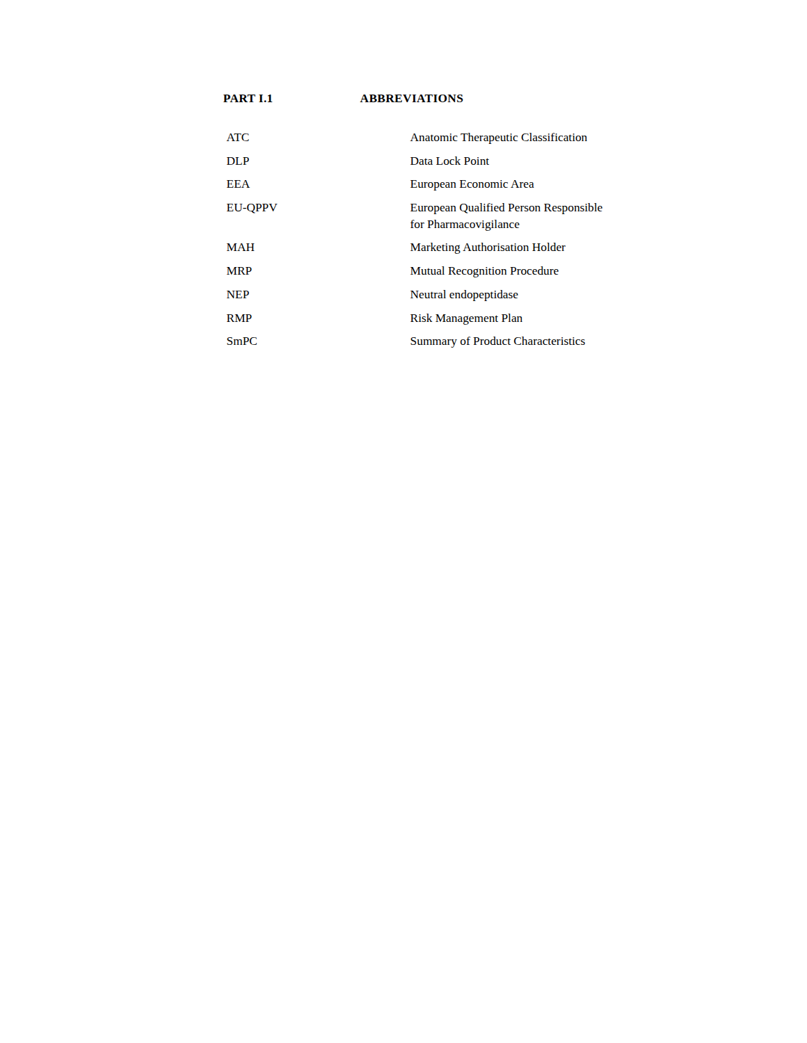PART I.1 ABBREVIATIONS
| ATC | Anatomic Therapeutic Classification |
| DLP | Data Lock Point |
| EEA | European Economic Area |
| EU-QPPV | European Qualified Person Responsible for Pharmacovigilance |
| MAH | Marketing Authorisation Holder |
| MRP | Mutual Recognition Procedure |
| NEP | Neutral endopeptidase |
| RMP | Risk Management Plan |
| SmPC | Summary of Product Characteristics |